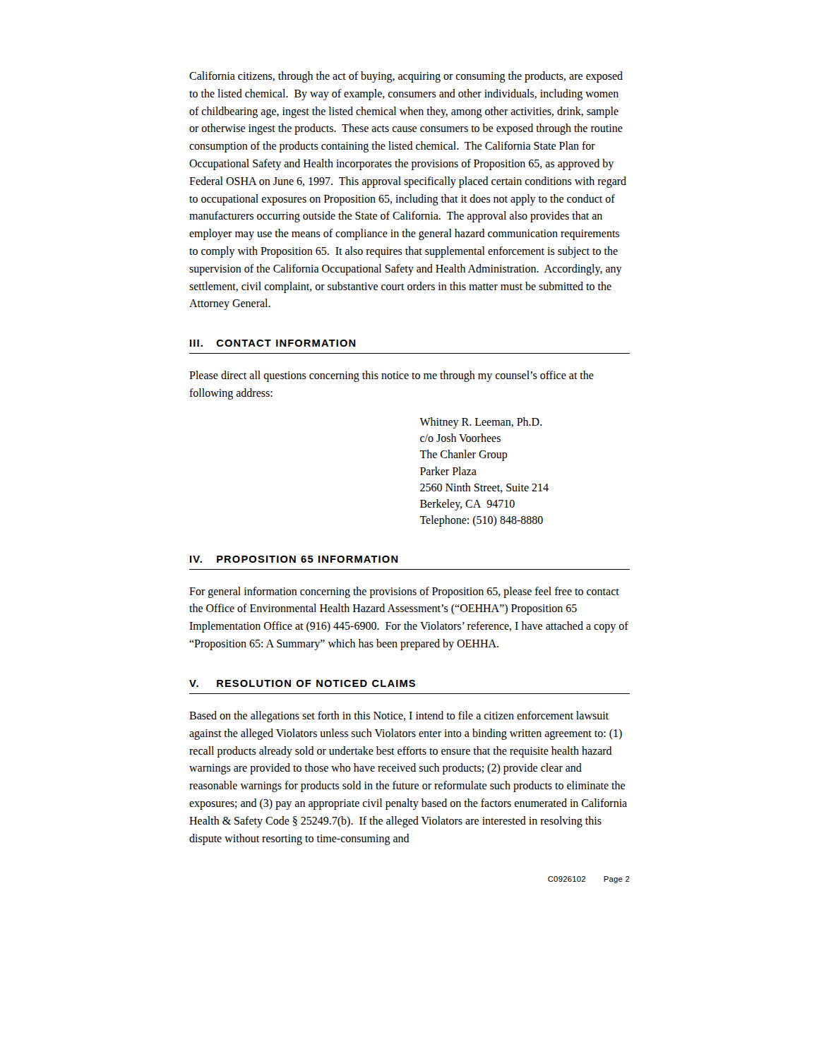California citizens, through the act of buying, acquiring or consuming the products, are exposed to the listed chemical. By way of example, consumers and other individuals, including women of childbearing age, ingest the listed chemical when they, among other activities, drink, sample or otherwise ingest the products. These acts cause consumers to be exposed through the routine consumption of the products containing the listed chemical. The California State Plan for Occupational Safety and Health incorporates the provisions of Proposition 65, as approved by Federal OSHA on June 6, 1997. This approval specifically placed certain conditions with regard to occupational exposures on Proposition 65, including that it does not apply to the conduct of manufacturers occurring outside the State of California. The approval also provides that an employer may use the means of compliance in the general hazard communication requirements to comply with Proposition 65. It also requires that supplemental enforcement is subject to the supervision of the California Occupational Safety and Health Administration. Accordingly, any settlement, civil complaint, or substantive court orders in this matter must be submitted to the Attorney General.
III. CONTACT INFORMATION
Please direct all questions concerning this notice to me through my counsel’s office at the following address:
Whitney R. Leeman, Ph.D.
c/o Josh Voorhees
The Chanler Group
Parker Plaza
2560 Ninth Street, Suite 214
Berkeley, CA 94710
Telephone: (510) 848-8880
IV. PROPOSITION 65 INFORMATION
For general information concerning the provisions of Proposition 65, please feel free to contact the Office of Environmental Health Hazard Assessment’s (“OEHHA”) Proposition 65 Implementation Office at (916) 445-6900. For the Violators’ reference, I have attached a copy of “Proposition 65: A Summary” which has been prepared by OEHHA.
V. RESOLUTION OF NOTICED CLAIMS
Based on the allegations set forth in this Notice, I intend to file a citizen enforcement lawsuit against the alleged Violators unless such Violators enter into a binding written agreement to: (1) recall products already sold or undertake best efforts to ensure that the requisite health hazard warnings are provided to those who have received such products; (2) provide clear and reasonable warnings for products sold in the future or reformulate such products to eliminate the exposures; and (3) pay an appropriate civil penalty based on the factors enumerated in California Health & Safety Code § 25249.7(b). If the alleged Violators are interested in resolving this dispute without resorting to time-consuming and
C0926102 Page 2